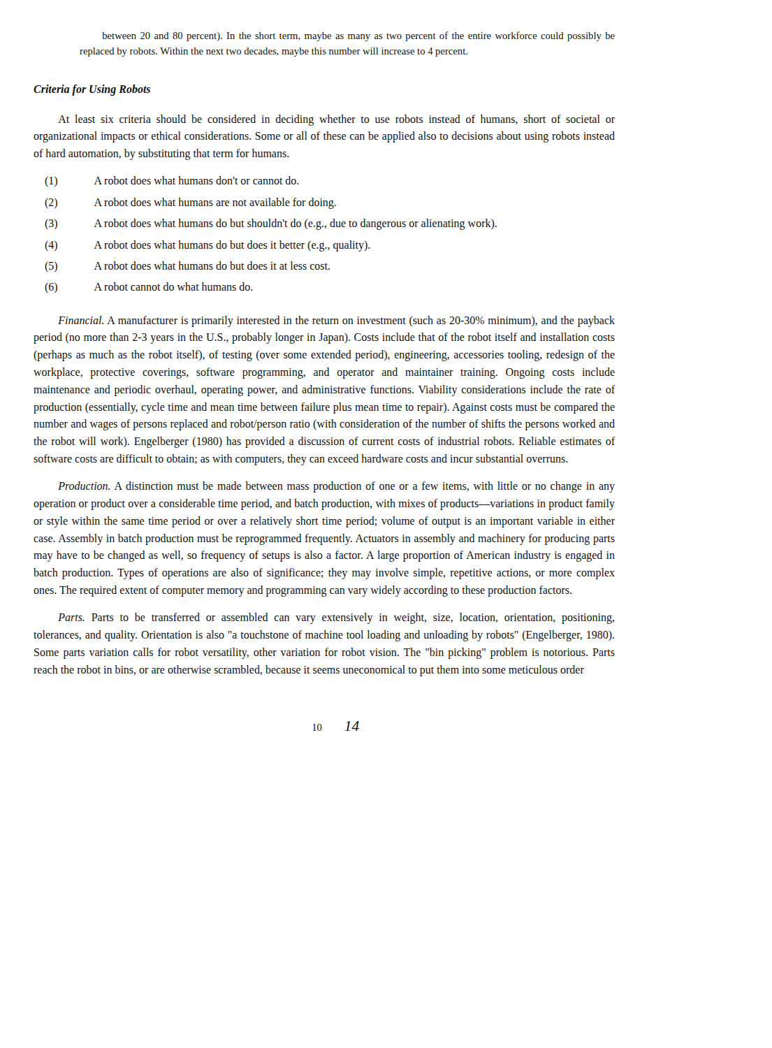between 20 and 80 percent). In the short term, maybe as many as two percent of the entire workforce could possibly be replaced by robots. Within the next two decades, maybe this number will increase to 4 percent.
Criteria for Using Robots
At least six criteria should be considered in deciding whether to use robots instead of humans, short of societal or organizational impacts or ethical considerations. Some or all of these can be applied also to decisions about using robots instead of hard automation, by substituting that term for humans.
(1) A robot does what humans don't or cannot do.
(2) A robot does what humans are not available for doing.
(3) A robot does what humans do but shouldn't do (e.g., due to dangerous or alienating work).
(4) A robot does what humans do but does it better (e.g., quality).
(5) A robot does what humans do but does it at less cost.
(6) A robot cannot do what humans do.
Financial. A manufacturer is primarily interested in the return on investment (such as 20-30% minimum), and the payback period (no more than 2-3 years in the U.S., probably longer in Japan). Costs include that of the robot itself and installation costs (perhaps as much as the robot itself), of testing (over some extended period), engineering, accessories tooling, redesign of the workplace, protective coverings, software programming, and operator and maintainer training. Ongoing costs include maintenance and periodic overhaul, operating power, and administrative functions. Viability considerations include the rate of production (essentially, cycle time and mean time between failure plus mean time to repair). Against costs must be compared the number and wages of persons replaced and robot/person ratio (with consideration of the number of shifts the persons worked and the robot will work). Engelberger (1980) has provided a discussion of current costs of industrial robots. Reliable estimates of software costs are difficult to obtain; as with computers, they can exceed hardware costs and incur substantial overruns.
Production. A distinction must be made between mass production of one or a few items, with little or no change in any operation or product over a considerable time period, and batch production, with mixes of products—variations in product family or style within the same time period or over a relatively short time period; volume of output is an important variable in either case. Assembly in batch production must be reprogrammed frequently. Actuators in assembly and machinery for producing parts may have to be changed as well, so frequency of setups is also a factor. A large proportion of American industry is engaged in batch production. Types of operations are also of significance; they may involve simple, repetitive actions, or more complex ones. The required extent of computer memory and programming can vary widely according to these production factors.
Parts. Parts to be transferred or assembled can vary extensively in weight, size, location, orientation, positioning, tolerances, and quality. Orientation is also "a touchstone of machine tool loading and unloading by robots" (Engelberger, 1980). Some parts variation calls for robot versatility, other variation for robot vision. The "bin picking" problem is notorious. Parts reach the robot in bins, or are otherwise scrambled, because it seems uneconomical to put them into some meticulous order
1014